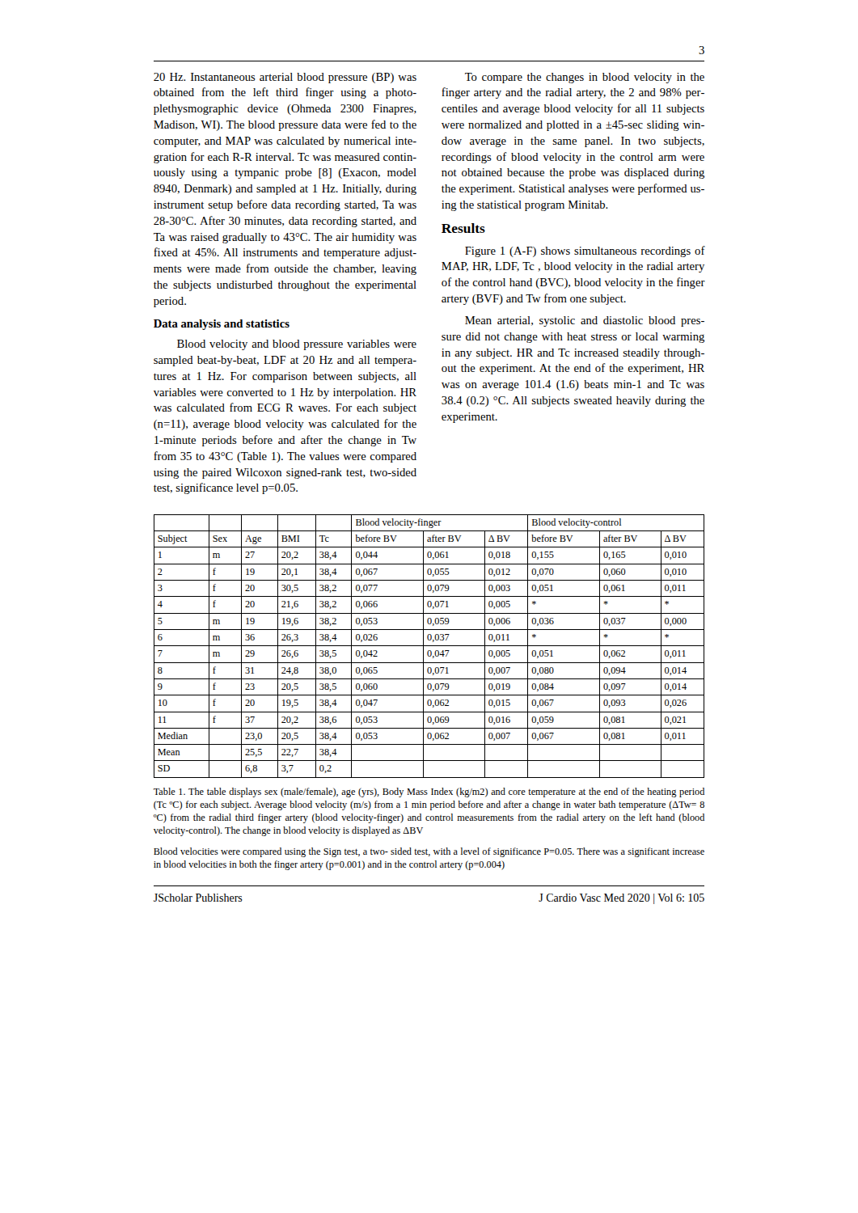3
20 Hz. Instantaneous arterial blood pressure (BP) was obtained from the left third finger using a photoplethysmographic device (Ohmeda 2300 Finapres, Madison, WI). The blood pressure data were fed to the computer, and MAP was calculated by numerical integration for each R-R interval. Tc was measured continuously using a tympanic probe [8] (Exacon, model 8940, Denmark) and sampled at 1 Hz. Initially, during instrument setup before data recording started, Ta was 28-30°C. After 30 minutes, data recording started, and Ta was raised gradually to 43°C. The air humidity was fixed at 45%. All instruments and temperature adjustments were made from outside the chamber, leaving the subjects undisturbed throughout the experimental period.
Data analysis and statistics
Blood velocity and blood pressure variables were sampled beat-by-beat, LDF at 20 Hz and all temperatures at 1 Hz. For comparison between subjects, all variables were converted to 1 Hz by interpolation. HR was calculated from ECG R waves. For each subject (n=11), average blood velocity was calculated for the 1-minute periods before and after the change in Tw from 35 to 43°C (Table 1). The values were compared using the paired Wilcoxon signed-rank test, two-sided test, significance level p=0.05.
To compare the changes in blood velocity in the finger artery and the radial artery, the 2 and 98% percentiles and average blood velocity for all 11 subjects were normalized and plotted in a ±45-sec sliding window average in the same panel. In two subjects, recordings of blood velocity in the control arm were not obtained because the probe was displaced during the experiment. Statistical analyses were performed using the statistical program Minitab.
Results
Figure 1 (A-F) shows simultaneous recordings of MAP, HR, LDF, Tc , blood velocity in the radial artery of the control hand (BVC), blood velocity in the finger artery (BVF) and Tw from one subject.
Mean arterial, systolic and diastolic blood pressure did not change with heat stress or local warming in any subject. HR and Tc increased steadily throughout the experiment. At the end of the experiment, HR was on average 101.4 (1.6) beats min-1 and Tc was 38.4 (0.2) °C. All subjects sweated heavily during the experiment.
| | | | | | Blood velocity-finger | Blood velocity-control |
| --- | --- | --- | --- | --- | --- | --- |
| Subject | Sex | Age | BMI | Tc | before BV | after BV | Δ BV | before BV | after BV | Δ BV |
| 1 | m | 27 | 20,2 | 38,4 | 0,044 | 0,061 | 0,018 | 0,155 | 0,165 | 0,010 |
| 2 | f | 19 | 20,1 | 38,4 | 0,067 | 0,055 | 0,012 | 0,070 | 0,060 | 0,010 |
| 3 | f | 20 | 30,5 | 38,2 | 0,077 | 0,079 | 0,003 | 0,051 | 0,061 | 0,011 |
| 4 | f | 20 | 21,6 | 38,2 | 0,066 | 0,071 | 0,005 | * | * | * |
| 5 | m | 19 | 19,6 | 38,2 | 0,053 | 0,059 | 0,006 | 0,036 | 0,037 | 0,000 |
| 6 | m | 36 | 26,3 | 38,4 | 0,026 | 0,037 | 0,011 | * | * | * |
| 7 | m | 29 | 26,6 | 38,5 | 0,042 | 0,047 | 0,005 | 0,051 | 0,062 | 0,011 |
| 8 | f | 31 | 24,8 | 38,0 | 0,065 | 0,071 | 0,007 | 0,080 | 0,094 | 0,014 |
| 9 | f | 23 | 20,5 | 38,5 | 0,060 | 0,079 | 0,019 | 0,084 | 0,097 | 0,014 |
| 10 | f | 20 | 19,5 | 38,4 | 0,047 | 0,062 | 0,015 | 0,067 | 0,093 | 0,026 |
| 11 | f | 37 | 20,2 | 38,6 | 0,053 | 0,069 | 0,016 | 0,059 | 0,081 | 0,021 |
| Median | | 23,0 | 20,5 | 38,4 | 0,053 | 0,062 | 0,007 | 0,067 | 0,081 | 0,011 |
| Mean | | 25,5 | 22,7 | 38,4 | | | | | | |
| SD | | 6,8 | 3,7 | 0,2 | | | | | | |
Table 1. The table displays sex (male/female), age (yrs), Body Mass Index (kg/m2) and core temperature at the end of the heating period (Tc ºC) for each subject. Average blood velocity (m/s) from a 1 min period before and after a change in water bath temperature (ΔTw= 8 ºC) from the radial third finger artery (blood velocity-finger) and control measurements from the radial artery on the left hand (blood velocity-control). The change in blood velocity is displayed as ΔBV
Blood velocities were compared using the Sign test, a two- sided test, with a level of significance P=0.05. There was a significant increase in blood velocities in both the finger artery (p=0.001) and in the control artery (p=0.004)
JScholar Publishers
J Cardio Vasc Med 2020 | Vol 6: 105